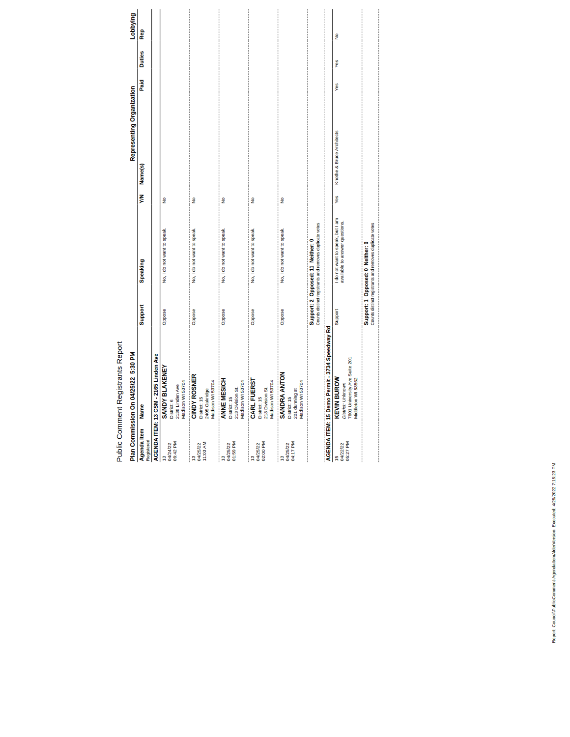Public Comment Registrants Report
| Plan Commission On 04/25/22 5:30 PM | Representing Organization | Lobbying |
| Agenda Item Registered | Name | Support | Speaking | Y/N | Name(s) | Paid | Duties | Rep |
| AGENDA ITEM: 13 CSM - 2165 Linden Ave |
| 13 04/24/22 09:42 PM | SANDY BLAKENEY District: 6 2138 Linden Ave Madison WI 53704 | Oppose | No, I do not want to speak. | No | | | | |
| 13 04/25/22 11:03 AM | CINDY ROSNER District: 15 2405 Oakridge Madison WI 53704 | Oppose | No, I do not want to speak. | No | | | | |
| 13 04/25/22 01:59 PM | ANNE MESICH District: 15 213 Division St. Madison WI 53704 | Oppose | No, I do not want to speak. | No | | | | |
| 13 04/25/22 02:00 PM | CARL FUERST District: 15 213 Division St. Madison WI 53704 | Oppose | No, I do not want to speak. | No | | | | |
| 13 04/25/22 04:17 PM | SANDRA ANTON District: 15 201 dunning st Madison WI 53704 | Oppose | No, I do not want to speak. | No | | | | |
| | | Support: 2 Opposed: 11 Neither: 0 Counts distinct registrants and removes duplicate votes | | | | |
| AGENDA ITEM: 15 Demo Permit - 3734 Speedway Rd |
| 15 04/22/22 05:27 PM | KEVIN BUROW District: Unknown 7601 University Ave Suite 201 Middleton WI 53562 | Support | I do not want to speak, but I am available to answer questions. | Yes | Knothe & Bruce Architects | Yes | Yes | No |
| | | Support: 1 Opposed: 0 Neither: 0 Counts distinct registrants and removes duplicate votes | | | | |
Report: Council\PublicComment-AgendaItemAlderVersion Executed: 4/25/2022 7:15:23 PM